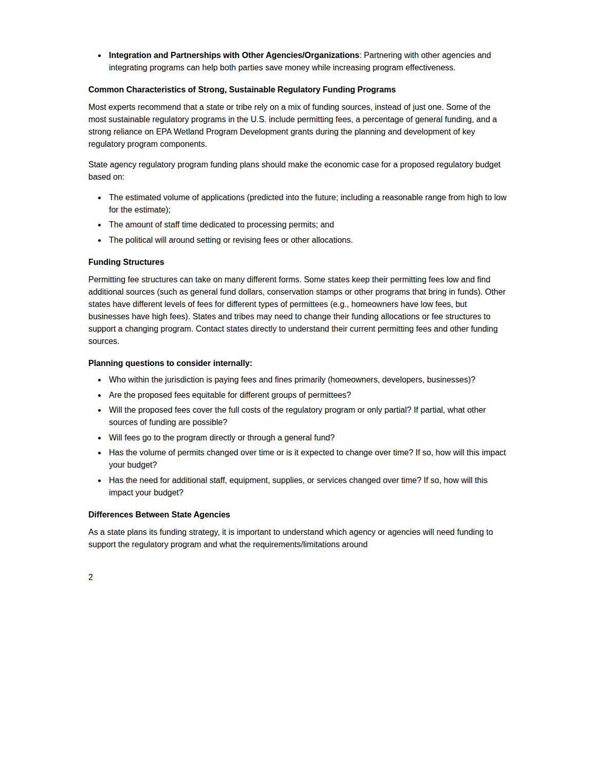Integration and Partnerships with Other Agencies/Organizations: Partnering with other agencies and integrating programs can help both parties save money while increasing program effectiveness.
Common Characteristics of Strong, Sustainable Regulatory Funding Programs
Most experts recommend that a state or tribe rely on a mix of funding sources, instead of just one. Some of the most sustainable regulatory programs in the U.S. include permitting fees, a percentage of general funding, and a strong reliance on EPA Wetland Program Development grants during the planning and development of key regulatory program components.
State agency regulatory program funding plans should make the economic case for a proposed regulatory budget based on:
The estimated volume of applications (predicted into the future; including a reasonable range from high to low for the estimate);
The amount of staff time dedicated to processing permits; and
The political will around setting or revising fees or other allocations.
Funding Structures
Permitting fee structures can take on many different forms. Some states keep their permitting fees low and find additional sources (such as general fund dollars, conservation stamps or other programs that bring in funds). Other states have different levels of fees for different types of permittees (e.g., homeowners have low fees, but businesses have high fees). States and tribes may need to change their funding allocations or fee structures to support a changing program. Contact states directly to understand their current permitting fees and other funding sources.
Planning questions to consider internally:
Who within the jurisdiction is paying fees and fines primarily (homeowners, developers, businesses)?
Are the proposed fees equitable for different groups of permittees?
Will the proposed fees cover the full costs of the regulatory program or only partial? If partial, what other sources of funding are possible?
Will fees go to the program directly or through a general fund?
Has the volume of permits changed over time or is it expected to change over time? If so, how will this impact your budget?
Has the need for additional staff, equipment, supplies, or services changed over time? If so, how will this impact your budget?
Differences Between State Agencies
As a state plans its funding strategy, it is important to understand which agency or agencies will need funding to support the regulatory program and what the requirements/limitations around
2